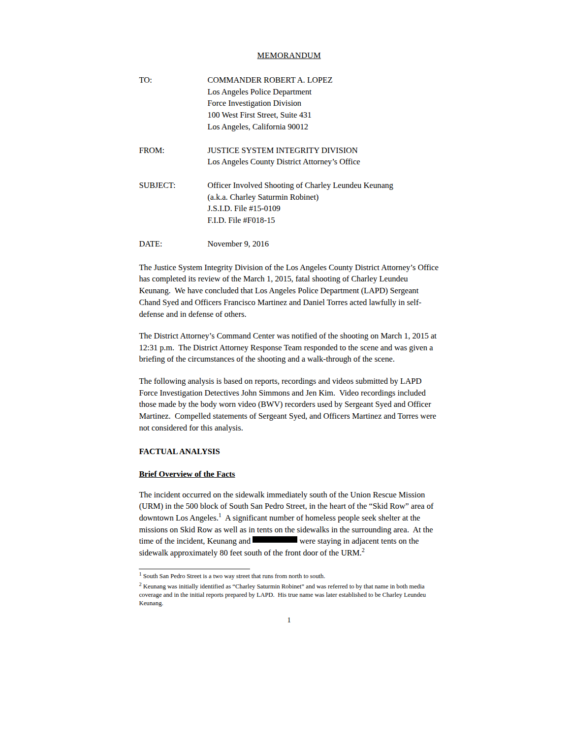MEMORANDUM
| TO: | COMMANDER ROBERT A. LOPEZ Los Angeles Police Department Force Investigation Division 100 West First Street, Suite 431 Los Angeles, California 90012 |
| FROM: | JUSTICE SYSTEM INTEGRITY DIVISION Los Angeles County District Attorney’s Office |
| SUBJECT: | Officer Involved Shooting of Charley Leundeu Keunang (a.k.a. Charley Saturmin Robinet) J.S.I.D. File #15-0109 F.I.D. File #F018-15 |
| DATE: | November 9, 2016 |
The Justice System Integrity Division of the Los Angeles County District Attorney’s Office has completed its review of the March 1, 2015, fatal shooting of Charley Leundeu Keunang. We have concluded that Los Angeles Police Department (LAPD) Sergeant Chand Syed and Officers Francisco Martinez and Daniel Torres acted lawfully in self-defense and in defense of others.
The District Attorney’s Command Center was notified of the shooting on March 1, 2015 at 12:31 p.m. The District Attorney Response Team responded to the scene and was given a briefing of the circumstances of the shooting and a walk-through of the scene.
The following analysis is based on reports, recordings and videos submitted by LAPD Force Investigation Detectives John Simmons and Jen Kim. Video recordings included those made by the body worn video (BWV) recorders used by Sergeant Syed and Officer Martinez. Compelled statements of Sergeant Syed, and Officers Martinez and Torres were not considered for this analysis.
FACTUAL ANALYSIS
Brief Overview of the Facts
The incident occurred on the sidewalk immediately south of the Union Rescue Mission (URM) in the 500 block of South San Pedro Street, in the heart of the “Skid Row” area of downtown Los Angeles.1 A significant number of homeless people seek shelter at the missions on Skid Row as well as in tents on the sidewalks in the surrounding area. At the time of the incident, Keunang and were staying in adjacent tents on the sidewalk approximately 80 feet south of the front door of the URM.2
1 South San Pedro Street is a two way street that runs from north to south.
2 Keunang was initially identified as “Charley Saturmin Robinet” and was referred to by that name in both media coverage and in the initial reports prepared by LAPD. His true name was later established to be Charley Leundeu Keunang.
1